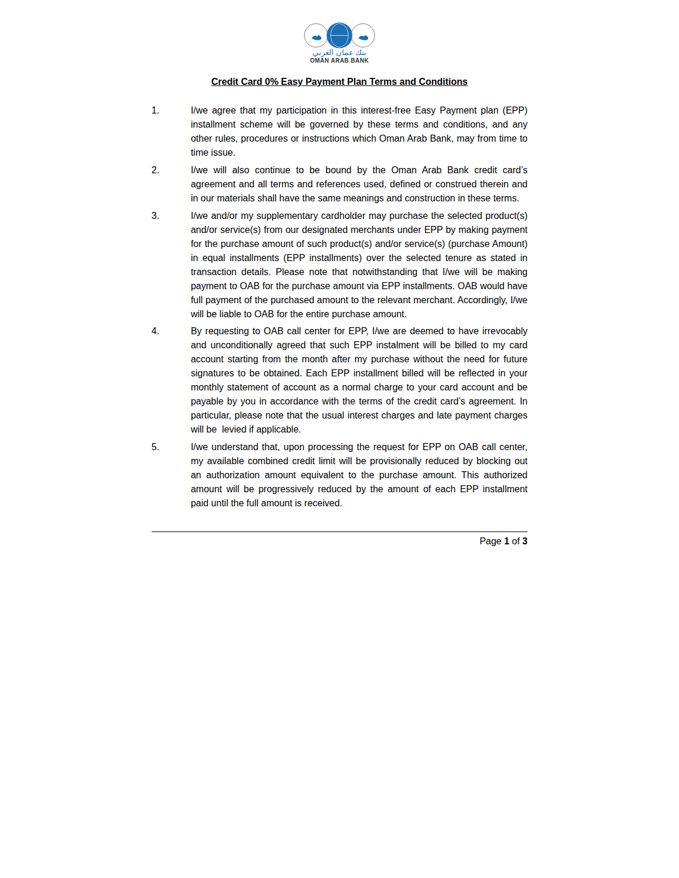Credit Card 0% Easy Payment Plan Terms and Conditions
I/we agree that my participation in this interest-free Easy Payment plan (EPP) installment scheme will be governed by these terms and conditions, and any other rules, procedures or instructions which Oman Arab Bank, may from time to time issue.
I/we will also continue to be bound by the Oman Arab Bank credit card’s agreement and all terms and references used, defined or construed therein and in our materials shall have the same meanings and construction in these terms.
I/we and/or my supplementary cardholder may purchase the selected product(s) and/or service(s) from our designated merchants under EPP by making payment for the purchase amount of such product(s) and/or service(s) (purchase Amount) in equal installments (EPP installments) over the selected tenure as stated in transaction details. Please note that notwithstanding that I/we will be making payment to OAB for the purchase amount via EPP installments. OAB would have full payment of the purchased amount to the relevant merchant. Accordingly, I/we will be liable to OAB for the entire purchase amount.
By requesting to OAB call center for EPP, I/we are deemed to have irrevocably and unconditionally agreed that such EPP instalment will be billed to my card account starting from the month after my purchase without the need for future signatures to be obtained. Each EPP installment billed will be reflected in your monthly statement of account as a normal charge to your card account and be payable by you in accordance with the terms of the credit card’s agreement. In particular, please note that the usual interest charges and late payment charges will be levied if applicable.
I/we understand that, upon processing the request for EPP on OAB call center, my available combined credit limit will be provisionally reduced by blocking out an authorization amount equivalent to the purchase amount. This authorized amount will be progressively reduced by the amount of each EPP installment paid until the full amount is received.
Page 1 of 3